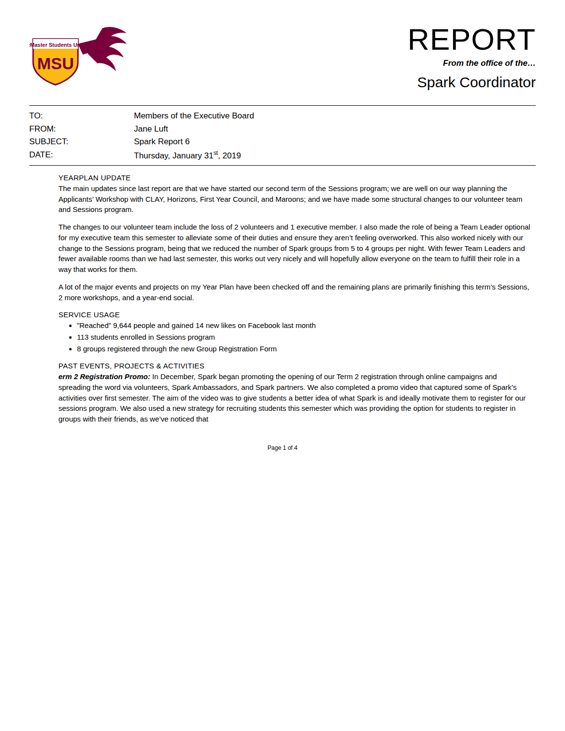McMaster Students Union MSU
REPORT
From the office of the…
Spark Coordinator
| TO: | Members of the Executive Board |
| FROM: | Jane Luft |
| SUBJECT: | Spark Report 6 |
| DATE: | Thursday, January 31 st , 2019 |
YEARPLAN UPDATE
The main updates since last report are that we have started our second term of the Sessions program; we are well on our way planning the Applicants’ Workshop with CLAY, Horizons, First Year Council, and Maroons; and we have made some structural changes to our volunteer team and Sessions program.
The changes to our volunteer team include the loss of 2 volunteers and 1 executive member. I also made the role of being a Team Leader optional for my executive team this semester to alleviate some of their duties and ensure they aren’t feeling overworked. This also worked nicely with our change to the Sessions program, being that we reduced the number of Spark groups from 5 to 4 groups per night. With fewer Team Leaders and fewer available rooms than we had last semester, this works out very nicely and will hopefully allow everyone on the team to fulfill their role in a way that works for them.
A lot of the major events and projects on my Year Plan have been checked off and the remaining plans are primarily finishing this term’s Sessions, 2 more workshops, and a year-end social.
SERVICE USAGE
”Reached” 9,644 people and gained 14 new likes on Facebook last month
113 students enrolled in Sessions program
8 groups registered through the new Group Registration Form
PAST EVENTS, PROJECTS & ACTIVITIES
erm 2 Registration Promo: In December, Spark began promoting the opening of our Term 2 registration through online campaigns and spreading the word via volunteers, Spark Ambassadors, and Spark partners. We also completed a promo video that captured some of Spark’s activities over first semester. The aim of the video was to give students a better idea of what Spark is and ideally motivate them to register for our sessions program. We also used a new strategy for recruiting students this semester which was providing the option for students to register in groups with their friends, as we’ve noticed that
Page 1 of 4